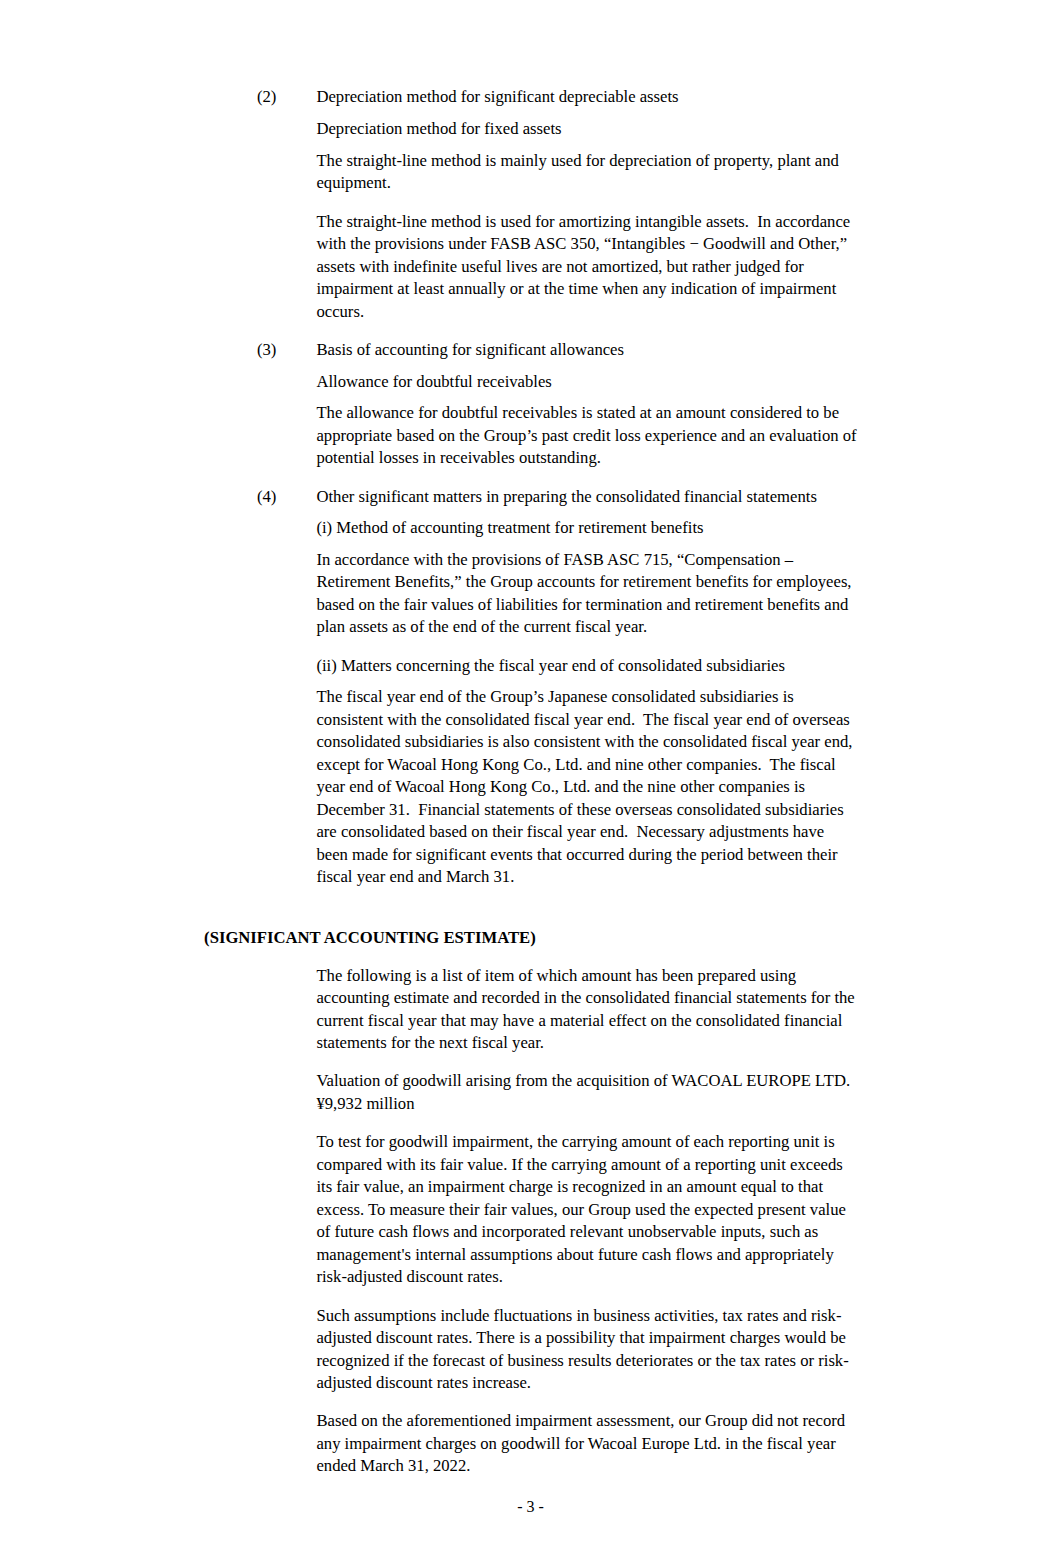(2)
Depreciation method for significant depreciable assets
Depreciation method for fixed assets
The straight-line method is mainly used for depreciation of property, plant and equipment.
The straight-line method is used for amortizing intangible assets. In accordance with the provisions under FASB ASC 350, “Intangibles − Goodwill and Other,” assets with indefinite useful lives are not amortized, but rather judged for impairment at least annually or at the time when any indication of impairment occurs.
(3)
Basis of accounting for significant allowances
Allowance for doubtful receivables
The allowance for doubtful receivables is stated at an amount considered to be appropriate based on the Group’s past credit loss experience and an evaluation of potential losses in receivables outstanding.
(4)
Other significant matters in preparing the consolidated financial statements
(i) Method of accounting treatment for retirement benefits
In accordance with the provisions of FASB ASC 715, “Compensation – Retirement Benefits,” the Group accounts for retirement benefits for employees, based on the fair values of liabilities for termination and retirement benefits and plan assets as of the end of the current fiscal year.
(ii) Matters concerning the fiscal year end of consolidated subsidiaries
The fiscal year end of the Group’s Japanese consolidated subsidiaries is consistent with the consolidated fiscal year end. The fiscal year end of overseas consolidated subsidiaries is also consistent with the consolidated fiscal year end, except for Wacoal Hong Kong Co., Ltd. and nine other companies. The fiscal year end of Wacoal Hong Kong Co., Ltd. and the nine other companies is December 31. Financial statements of these overseas consolidated subsidiaries are consolidated based on their fiscal year end. Necessary adjustments have been made for significant events that occurred during the period between their fiscal year end and March 31.
(SIGNIFICANT ACCOUNTING ESTIMATE)
The following is a list of item of which amount has been prepared using accounting estimate and recorded in the consolidated financial statements for the current fiscal year that may have a material effect on the consolidated financial statements for the next fiscal year.
Valuation of goodwill arising from the acquisition of WACOAL EUROPE LTD. ¥9,932 million
To test for goodwill impairment, the carrying amount of each reporting unit is compared with its fair value. If the carrying amount of a reporting unit exceeds its fair value, an impairment charge is recognized in an amount equal to that excess. To measure their fair values, our Group used the expected present value of future cash flows and incorporated relevant unobservable inputs, such as management's internal assumptions about future cash flows and appropriately risk-adjusted discount rates.
Such assumptions include fluctuations in business activities, tax rates and risk-adjusted discount rates. There is a possibility that impairment charges would be recognized if the forecast of business results deteriorates or the tax rates or risk-adjusted discount rates increase.
Based on the aforementioned impairment assessment, our Group did not record any impairment charges on goodwill for Wacoal Europe Ltd. in the fiscal year ended March 31, 2022.
- 3 -